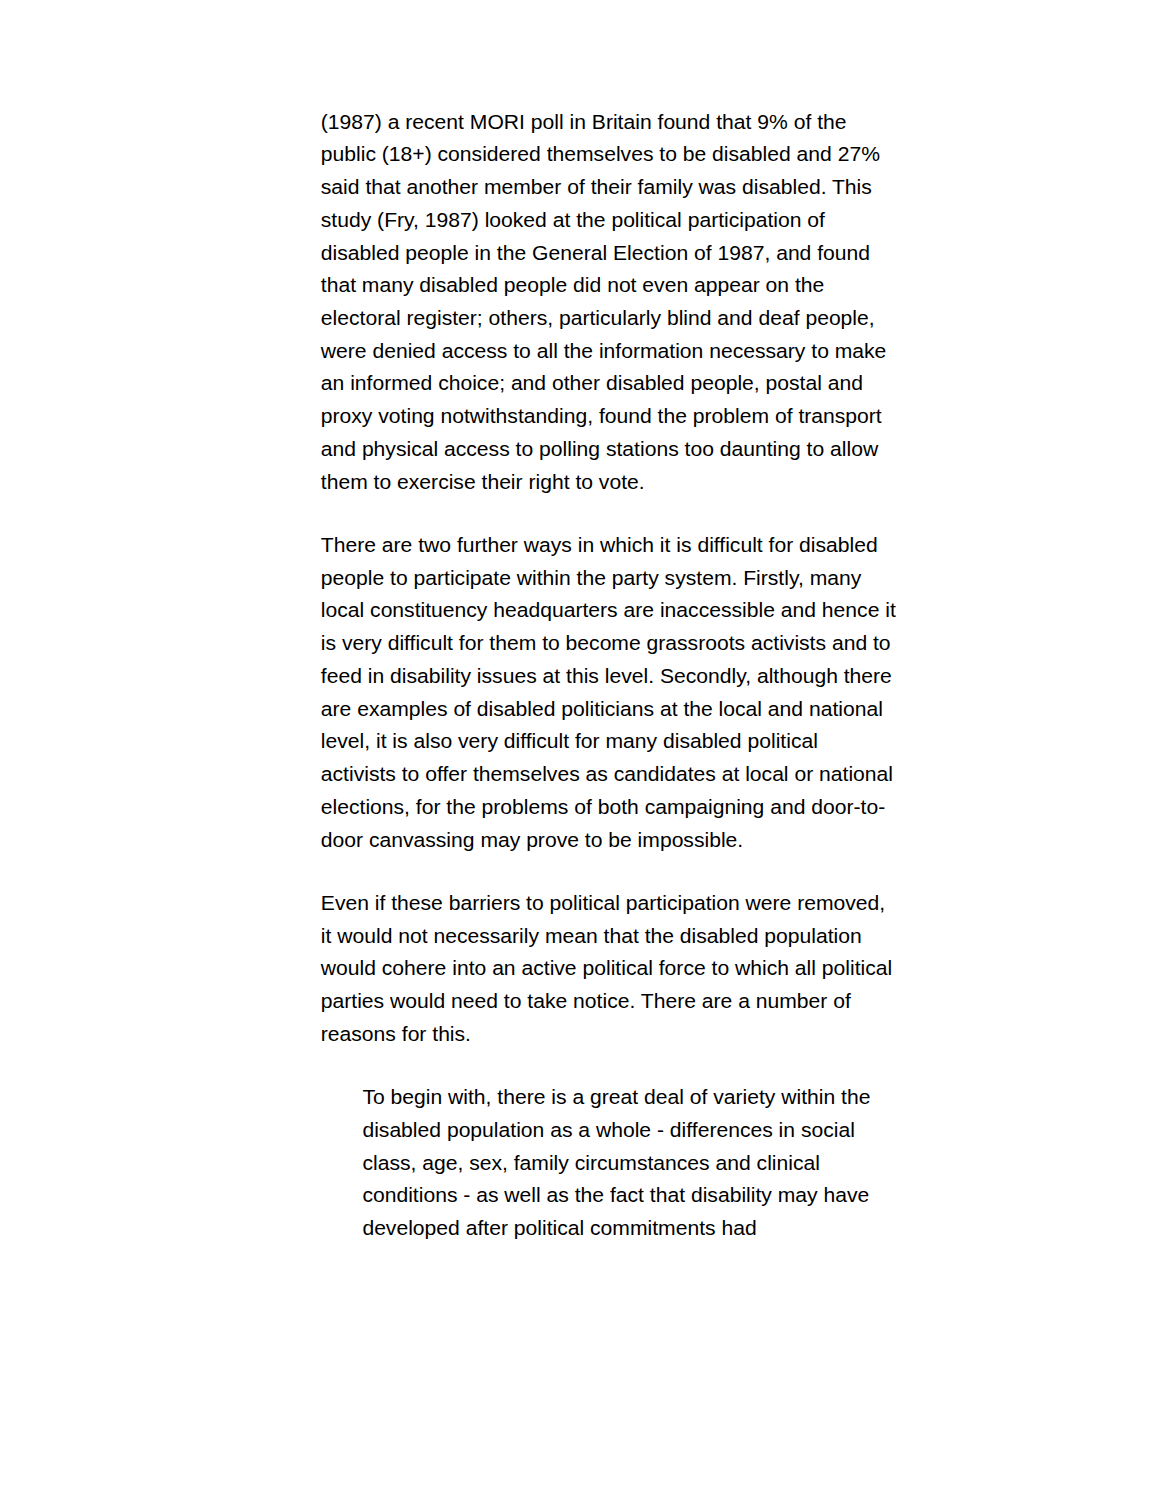(1987) a recent MORI poll in Britain found that 9% of the public (18+) considered themselves to be disabled and 27% said that another member of their family was disabled. This study (Fry, 1987) looked at the political participation of disabled people in the General Election of 1987, and found that many disabled people did not even appear on the electoral register; others, particularly blind and deaf people, were denied access to all the information necessary to make an informed choice; and other disabled people, postal and proxy voting notwithstanding, found the problem of transport and physical access to polling stations too daunting to allow them to exercise their right to vote.
There are two further ways in which it is difficult for disabled people to participate within the party system. Firstly, many local constituency headquarters are inaccessible and hence it is very difficult for them to become grassroots activists and to feed in disability issues at this level. Secondly, although there are examples of disabled politicians at the local and national level, it is also very difficult for many disabled political activists to offer themselves as candidates at local or national elections, for the problems of both campaigning and door-to-door canvassing may prove to be impossible.
Even if these barriers to political participation were removed, it would not necessarily mean that the disabled population would cohere into an active political force to which all political parties would need to take notice. There are a number of reasons for this.
To begin with, there is a great deal of variety within the disabled population as a whole - differences in social class, age, sex, family circumstances and clinical conditions - as well as the fact that disability may have developed after political commitments had